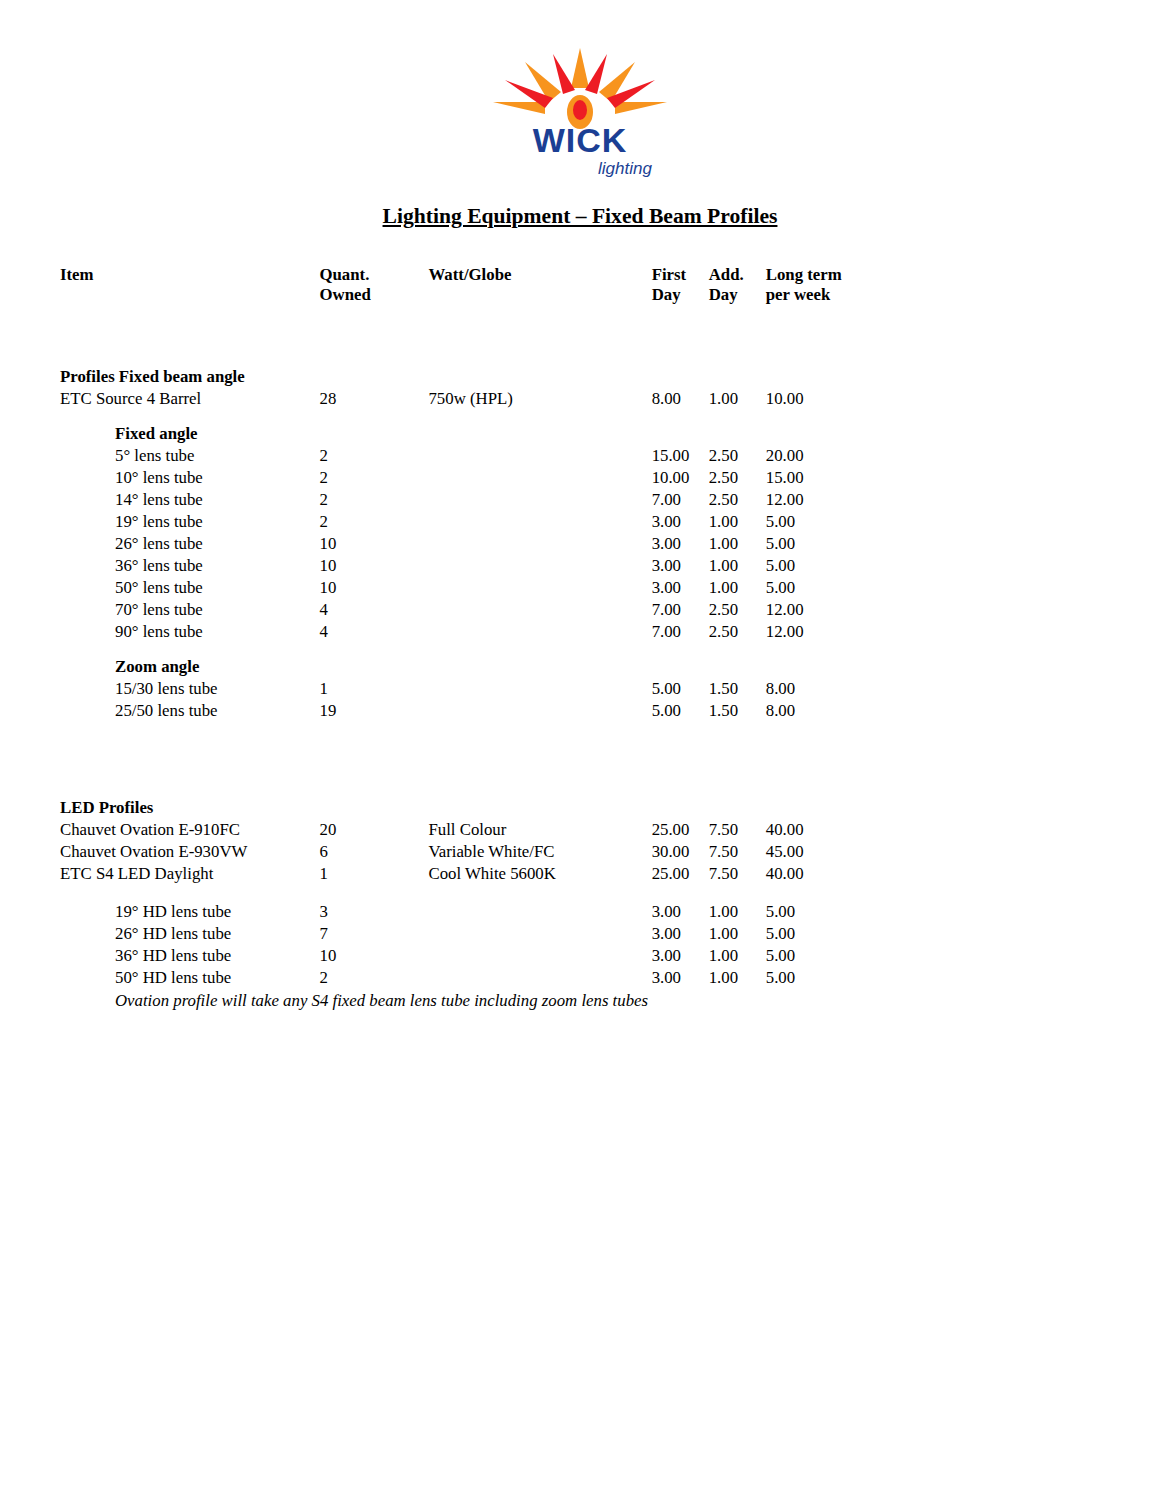WICK lighting
Lighting Equipment – Fixed Beam Profiles
| Item | Quant. Owned | Watt/Globe | First Day | Add. Day | Long term per week |
| --- | --- | --- | --- | --- | --- |
| Profiles Fixed beam angle |
| ETC Source 4 Barrel | 28 | 750w (HPL) | 8.00 | 1.00 | 10.00 |
| Fixed angle |
| 5° lens tube | 2 | | 15.00 | 2.50 | 20.00 |
| 10° lens tube | 2 | | 10.00 | 2.50 | 15.00 |
| 14° lens tube | 2 | | 7.00 | 2.50 | 12.00 |
| 19° lens tube | 2 | | 3.00 | 1.00 | 5.00 |
| 26° lens tube | 10 | | 3.00 | 1.00 | 5.00 |
| 36° lens tube | 10 | | 3.00 | 1.00 | 5.00 |
| 50° lens tube | 10 | | 3.00 | 1.00 | 5.00 |
| 70° lens tube | 4 | | 7.00 | 2.50 | 12.00 |
| 90° lens tube | 4 | | 7.00 | 2.50 | 12.00 |
| Zoom angle |
| 15/30 lens tube | 1 | | 5.00 | 1.50 | 8.00 |
| 25/50 lens tube | 19 | | 5.00 | 1.50 | 8.00 |
| LED Profiles |
| Chauvet Ovation E-910FC | 20 | Full Colour | 25.00 | 7.50 | 40.00 |
| Chauvet Ovation E-930VW | 6 | Variable White/FC | 30.00 | 7.50 | 45.00 |
| ETC S4 LED Daylight | 1 | Cool White 5600K | 25.00 | 7.50 | 40.00 |
| 19° HD lens tube | 3 | | 3.00 | 1.00 | 5.00 |
| 26° HD lens tube | 7 | | 3.00 | 1.00 | 5.00 |
| 36° HD lens tube | 10 | | 3.00 | 1.00 | 5.00 |
| 50° HD lens tube | 2 | | 3.00 | 1.00 | 5.00 |
| Ovation profile will take any S4 fixed beam lens tube including zoom lens tubes |